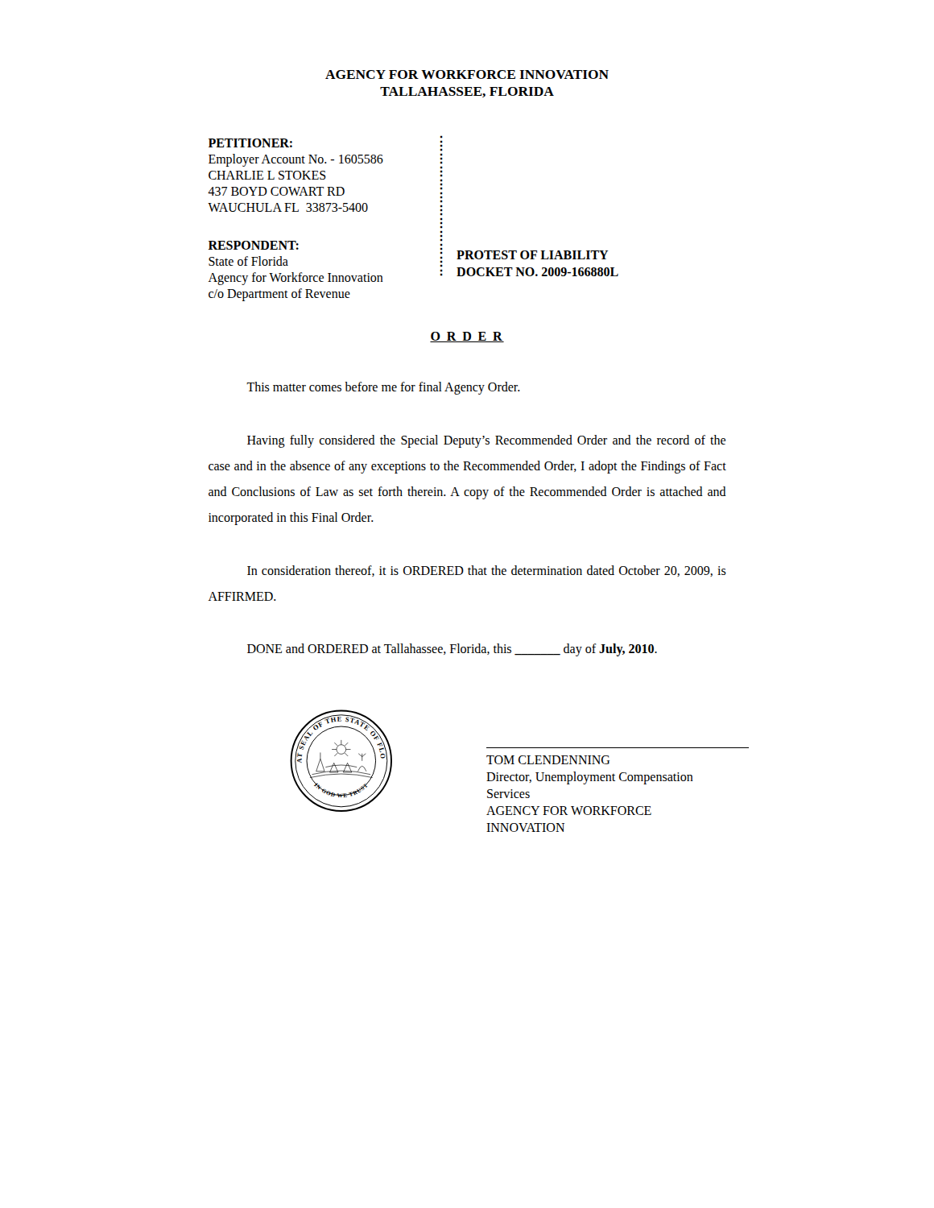AGENCY FOR WORKFORCE INNOVATION
TALLAHASSEE, FLORIDA
| PETITIONER: Employer Account No. - 1605586 CHARLIE L STOKES 437 BOYD COWART RD WAUCHULA FL 33873-5400 RESPONDENT: State of Florida Agency for Workforce Innovation c/o Department of Revenue | ⋮ ⋮ ⋮ ⋮ ⋮ ⋮ ⋮ ⋮ ⋮ ⋮ ⋮ | PROTEST OF LIABILITY DOCKET NO. 2009-166880L |
O R D E R
This matter comes before me for final Agency Order.
Having fully considered the Special Deputy’s Recommended Order and the record of the case and in the absence of any exceptions to the Recommended Order, I adopt the Findings of Fact and Conclusions of Law as set forth therein. A copy of the Recommended Order is attached and incorporated in this Final Order.
In consideration thereof, it is ORDERED that the determination dated October 20, 2009, is AFFIRMED.
DONE and ORDERED at Tallahassee, Florida, this _______ day of July, 2010.
GREAT SEAL OF THE STATE OF FLORIDA IN GOD WE TRUST
TOM CLENDENNING
Director, Unemployment Compensation Services
AGENCY FOR WORKFORCE INNOVATION